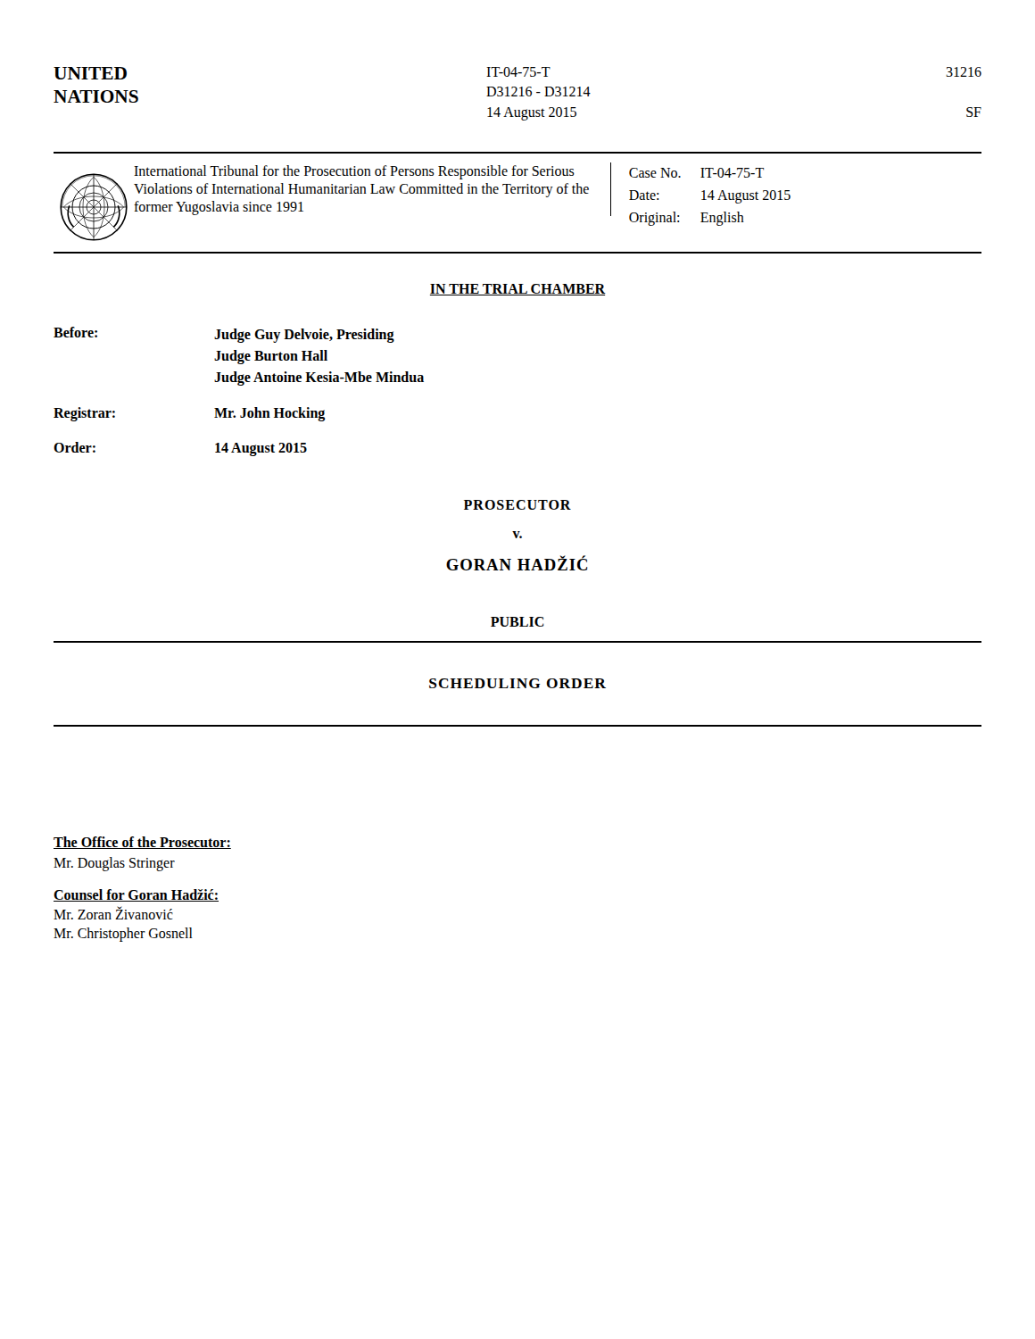IT-04-75-T
D31216 - D31214
14 August 2015
31216
SF
UNITED
NATIONS
International Tribunal for the Prosecution of Persons Responsible for Serious Violations of International Humanitarian Law Committed in the Territory of the former Yugoslavia since 1991
| Case No. | IT-04-75-T |
| Date: | 14 August 2015 |
| Original: | English |
IN THE TRIAL CHAMBER
| Before: | Judge Guy Delvoie, Presiding Judge Burton Hall Judge Antoine Kesia-Mbe Mindua |
| Registrar: | Mr. John Hocking |
| Order: | 14 August 2015 |
PROSECUTOR
v.
GORAN HADŽIĆ
PUBLIC
SCHEDULING ORDER
The Office of the Prosecutor:
Mr. Douglas Stringer
Counsel for Goran Hadžić:
Mr. Zoran Živanović
Mr. Christopher Gosnell